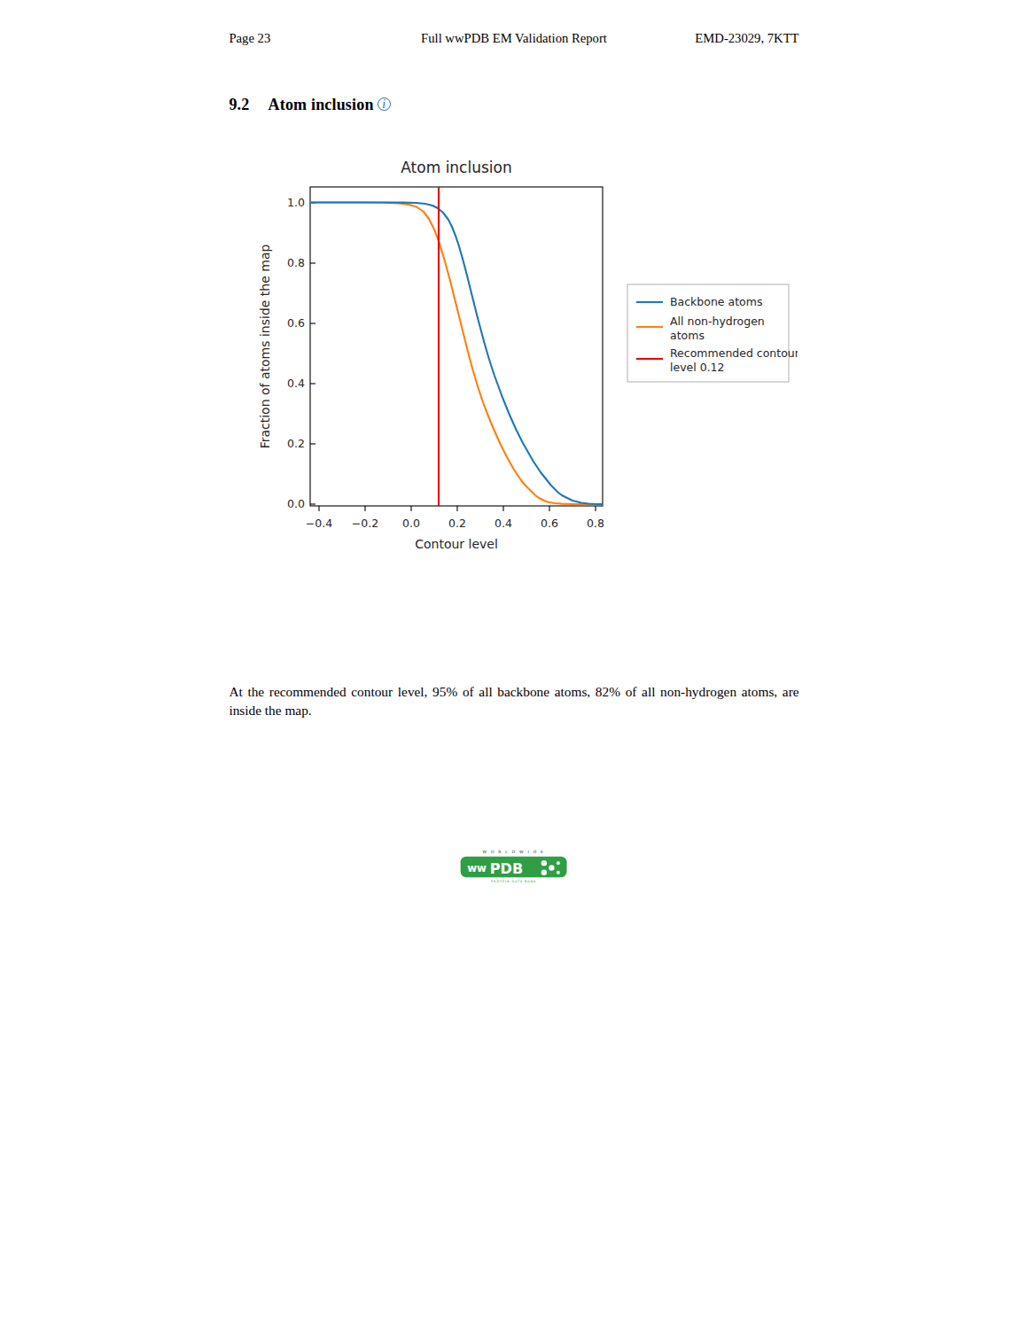Page 23
Full wwPDB EM Validation Report
EMD-23029, 7KTT
9.2 Atom inclusioni
Atom inclusion 1.0 0.8 0.6 0.4 0.2 0.0 −0.4 −0.2 0.0 0.2 0.4 0.6 0.8 Contour level Fraction of atoms inside the map Backbone atoms All non-hydrogen atoms Recommended contour level 0.12
At the recommended contour level, 95% of all backbone atoms, 82% of all non-hydrogen atoms, are inside the map.
W O R L D W I D E ww PDB PROTEIN DATA BANK